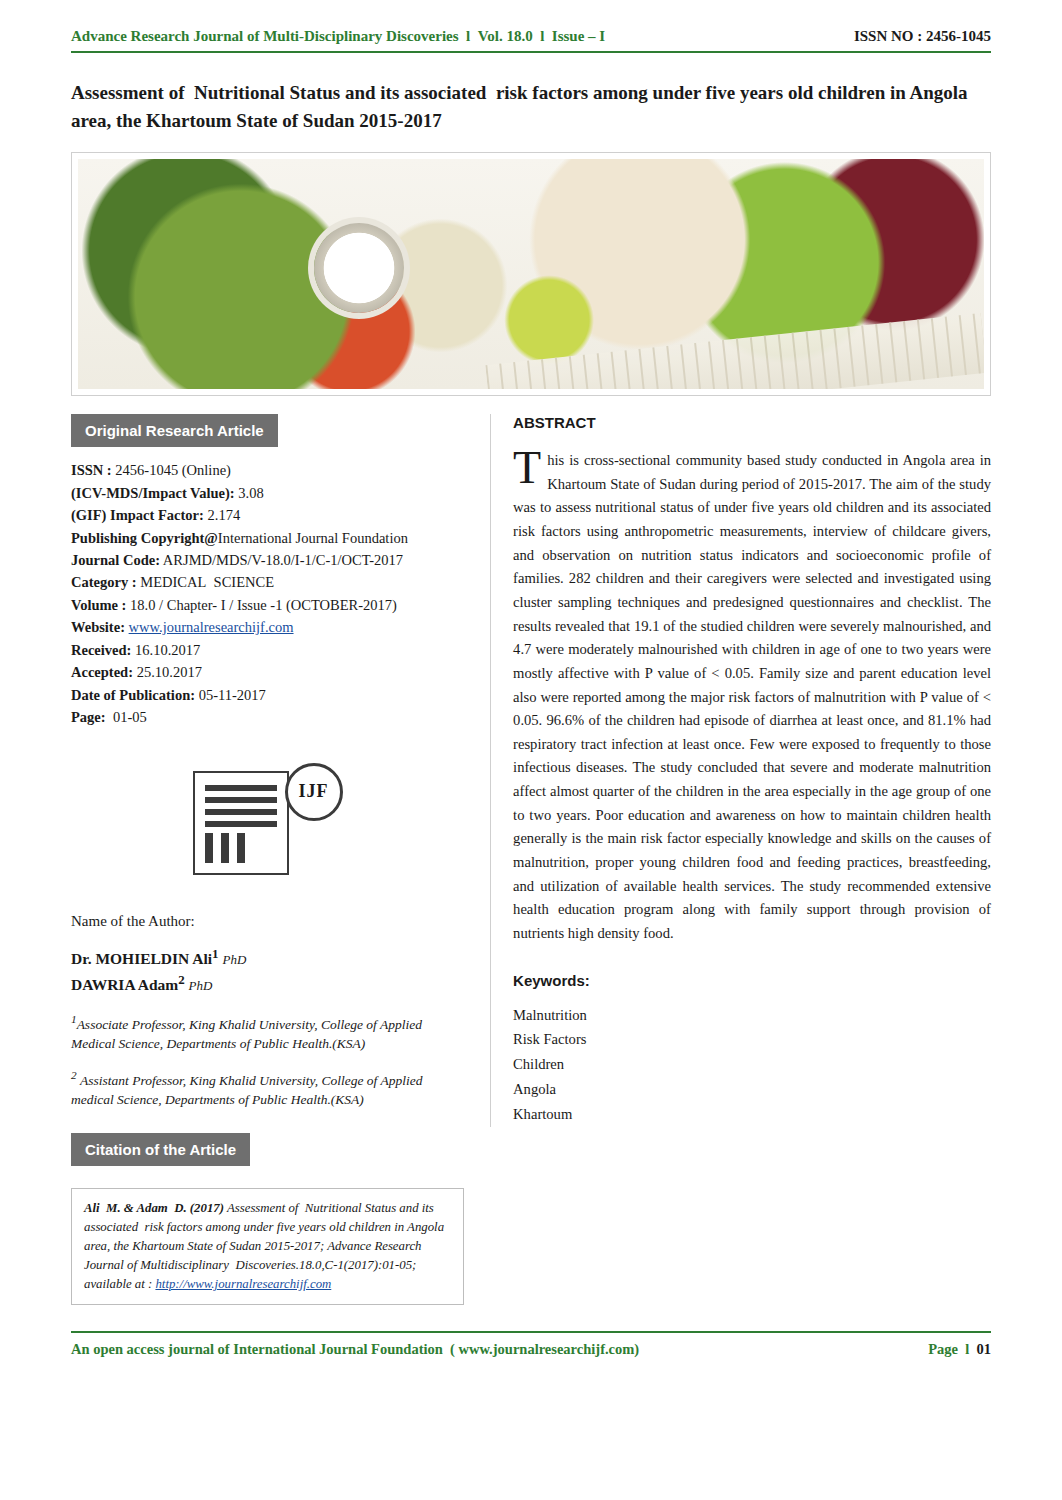Advance Research Journal of Multi-Disciplinary Discoveries l Vol. 18.0 l Issue – I
ISSN NO : 2456-1045
Assessment of Nutritional Status and its associated risk factors among under five years old children in Angola area, the Khartoum State of Sudan 2015-2017
Original Research Article
ISSN : 2456-1045 (Online)
(ICV-MDS/Impact Value): 3.08
(GIF) Impact Factor: 2.174
Publishing Copyright@International Journal Foundation
Journal Code: ARJMD/MDS/V-18.0/I-1/C-1/OCT-2017
Category : MEDICAL SCIENCE
Volume : 18.0 / Chapter- I / Issue -1 (OCTOBER-2017)
Website: www.journalresearchijf.com
Received: 16.10.2017
Accepted: 25.10.2017
Date of Publication: 05-11-2017
Page: 01-05
IJF
Name of the Author:
Dr. MOHIELDIN Ali1 PhD
DAWRIA Adam2 PhD
1Associate Professor, King Khalid University, College of Applied Medical Science, Departments of Public Health.(KSA)
2 Assistant Professor, King Khalid University, College of Applied medical Science, Departments of Public Health.(KSA)
Citation of the Article
Ali M. & Adam D. (2017) Assessment of Nutritional Status and its associated risk factors among under five years old children in Angola area, the Khartoum State of Sudan 2015-2017; Advance Research Journal of Multidisciplinary Discoveries.18.0,C-1(2017):01-05; available at : http://www.journalresearchijf.com
ABSTRACT
This is cross-sectional community based study conducted in Angola area in Khartoum State of Sudan during period of 2015-2017. The aim of the study was to assess nutritional status of under five years old children and its associated risk factors using anthropometric measurements, interview of childcare givers, and observation on nutrition status indicators and socioeconomic profile of families. 282 children and their caregivers were selected and investigated using cluster sampling techniques and predesigned questionnaires and checklist. The results revealed that 19.1 of the studied children were severely malnourished, and 4.7 were moderately malnourished with children in age of one to two years were mostly affective with P value of < 0.05. Family size and parent education level also were reported among the major risk factors of malnutrition with P value of < 0.05. 96.6% of the children had episode of diarrhea at least once, and 81.1% had respiratory tract infection at least once. Few were exposed to frequently to those infectious diseases. The study concluded that severe and moderate malnutrition affect almost quarter of the children in the area especially in the age group of one to two years. Poor education and awareness on how to maintain children health generally is the main risk factor especially knowledge and skills on the causes of malnutrition, proper young children food and feeding practices, breastfeeding, and utilization of available health services. The study recommended extensive health education program along with family support through provision of nutrients high density food.
Keywords:
Malnutrition
Risk Factors
Children
Angola
Khartoum
An open access journal of International Journal Foundation ( www.journalresearchijf.com)
Page l 01